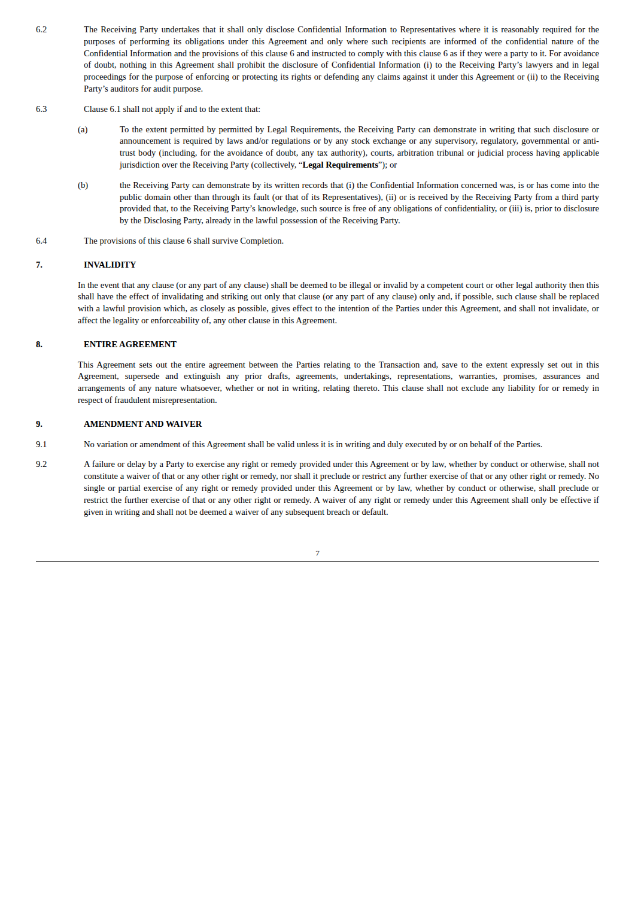6.2
The Receiving Party undertakes that it shall only disclose Confidential Information to Representatives where it is reasonably required for the purposes of performing its obligations under this Agreement and only where such recipients are informed of the confidential nature of the Confidential Information and the provisions of this clause 6 and instructed to comply with this clause 6 as if they were a party to it. For avoidance of doubt, nothing in this Agreement shall prohibit the disclosure of Confidential Information (i) to the Receiving Party’s lawyers and in legal proceedings for the purpose of enforcing or protecting its rights or defending any claims against it under this Agreement or (ii) to the Receiving Party’s auditors for audit purpose.
6.3
Clause 6.1 shall not apply if and to the extent that:
(a)
To the extent permitted by permitted by Legal Requirements, the Receiving Party can demonstrate in writing that such disclosure or announcement is required by laws and/or regulations or by any stock exchange or any supervisory, regulatory, governmental or anti-trust body (including, for the avoidance of doubt, any tax authority), courts, arbitration tribunal or judicial process having applicable jurisdiction over the Receiving Party (collectively, “Legal Requirements”); or
(b)
the Receiving Party can demonstrate by its written records that (i) the Confidential Information concerned was, is or has come into the public domain other than through its fault (or that of its Representatives), (ii) or is received by the Receiving Party from a third party provided that, to the Receiving Party’s knowledge, such source is free of any obligations of confidentiality, or (iii) is, prior to disclosure by the Disclosing Party, already in the lawful possession of the Receiving Party.
6.4
The provisions of this clause 6 shall survive Completion.
7.
INVALIDITY
In the event that any clause (or any part of any clause) shall be deemed to be illegal or invalid by a competent court or other legal authority then this shall have the effect of invalidating and striking out only that clause (or any part of any clause) only and, if possible, such clause shall be replaced with a lawful provision which, as closely as possible, gives effect to the intention of the Parties under this Agreement, and shall not invalidate, or affect the legality or enforceability of, any other clause in this Agreement.
8.
ENTIRE AGREEMENT
This Agreement sets out the entire agreement between the Parties relating to the Transaction and, save to the extent expressly set out in this Agreement, supersede and extinguish any prior drafts, agreements, undertakings, representations, warranties, promises, assurances and arrangements of any nature whatsoever, whether or not in writing, relating thereto. This clause shall not exclude any liability for or remedy in respect of fraudulent misrepresentation.
9.
AMENDMENT AND WAIVER
9.1
No variation or amendment of this Agreement shall be valid unless it is in writing and duly executed by or on behalf of the Parties.
9.2
A failure or delay by a Party to exercise any right or remedy provided under this Agreement or by law, whether by conduct or otherwise, shall not constitute a waiver of that or any other right or remedy, nor shall it preclude or restrict any further exercise of that or any other right or remedy. No single or partial exercise of any right or remedy provided under this Agreement or by law, whether by conduct or otherwise, shall preclude or restrict the further exercise of that or any other right or remedy. A waiver of any right or remedy under this Agreement shall only be effective if given in writing and shall not be deemed a waiver of any subsequent breach or default.
7